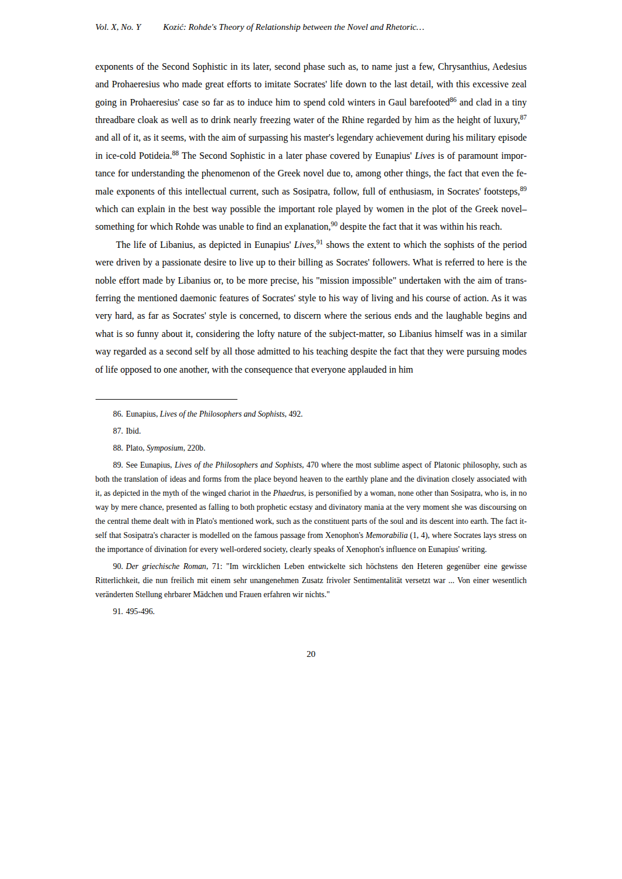Vol. X, No. Y Kozić: Rohde's Theory of Relationship between the Novel and Rhetoric…
exponents of the Second Sophistic in its later, second phase such as, to name just a few, Chrysanthius, Aedesius and Prohaeresius who made great efforts to imitate Socrates' life down to the last detail, with this excessive zeal going in Prohaeresius' case so far as to induce him to spend cold winters in Gaul barefooted86 and clad in a tiny threadbare cloak as well as to drink nearly freezing water of the Rhine regarded by him as the height of luxury,87 and all of it, as it seems, with the aim of surpassing his master's legendary achievement during his military episode in ice-cold Potideia.88 The Second Sophistic in a later phase covered by Eunapius' Lives is of paramount importance for understanding the phenomenon of the Greek novel due to, among other things, the fact that even the female exponents of this intellectual current, such as Sosipatra, follow, full of enthusiasm, in Socrates' footsteps,89 which can explain in the best way possible the important role played by women in the plot of the Greek novel– something for which Rohde was unable to find an explanation,90 despite the fact that it was within his reach.
The life of Libanius, as depicted in Eunapius' Lives,91 shows the extent to which the sophists of the period were driven by a passionate desire to live up to their billing as Socrates' followers. What is referred to here is the noble effort made by Libanius or, to be more precise, his "mission impossible" undertaken with the aim of transferring the mentioned daemonic features of Socrates' style to his way of living and his course of action. As it was very hard, as far as Socrates' style is concerned, to discern where the serious ends and the laughable begins and what is so funny about it, considering the lofty nature of the subject-matter, so Libanius himself was in a similar way regarded as a second self by all those admitted to his teaching despite the fact that they were pursuing modes of life opposed to one another, with the consequence that everyone applauded in him
86. Eunapius, Lives of the Philosophers and Sophists, 492.
87. Ibid.
88. Plato, Symposium, 220b.
89. See Eunapius, Lives of the Philosophers and Sophists, 470 where the most sublime aspect of Platonic philosophy, such as both the translation of ideas and forms from the place beyond heaven to the earthly plane and the divination closely associated with it, as depicted in the myth of the winged chariot in the Phaedrus, is personified by a woman, none other than Sosipatra, who is, in no way by mere chance, presented as falling to both prophetic ecstasy and divinatory mania at the very moment she was discoursing on the central theme dealt with in Plato's mentioned work, such as the constituent parts of the soul and its descent into earth. The fact itself that Sosipatra's character is modelled on the famous passage from Xenophon's Memorabilia (1, 4), where Socrates lays stress on the importance of divination for every well-ordered society, clearly speaks of Xenophon's influence on Eunapius' writing.
90. Der griechische Roman, 71: "Im wircklichen Leben entwickelte sich höchstens den Heteren gegenüber eine gewisse Ritterlichkeit, die nun freilich mit einem sehr unangenehmen Zusatz frivoler Sentimentalität versetzt war ... Von einer wesentlich veränderten Stellung ehrbarer Mädchen und Frauen erfahren wir nichts."
91. 495-496.
20